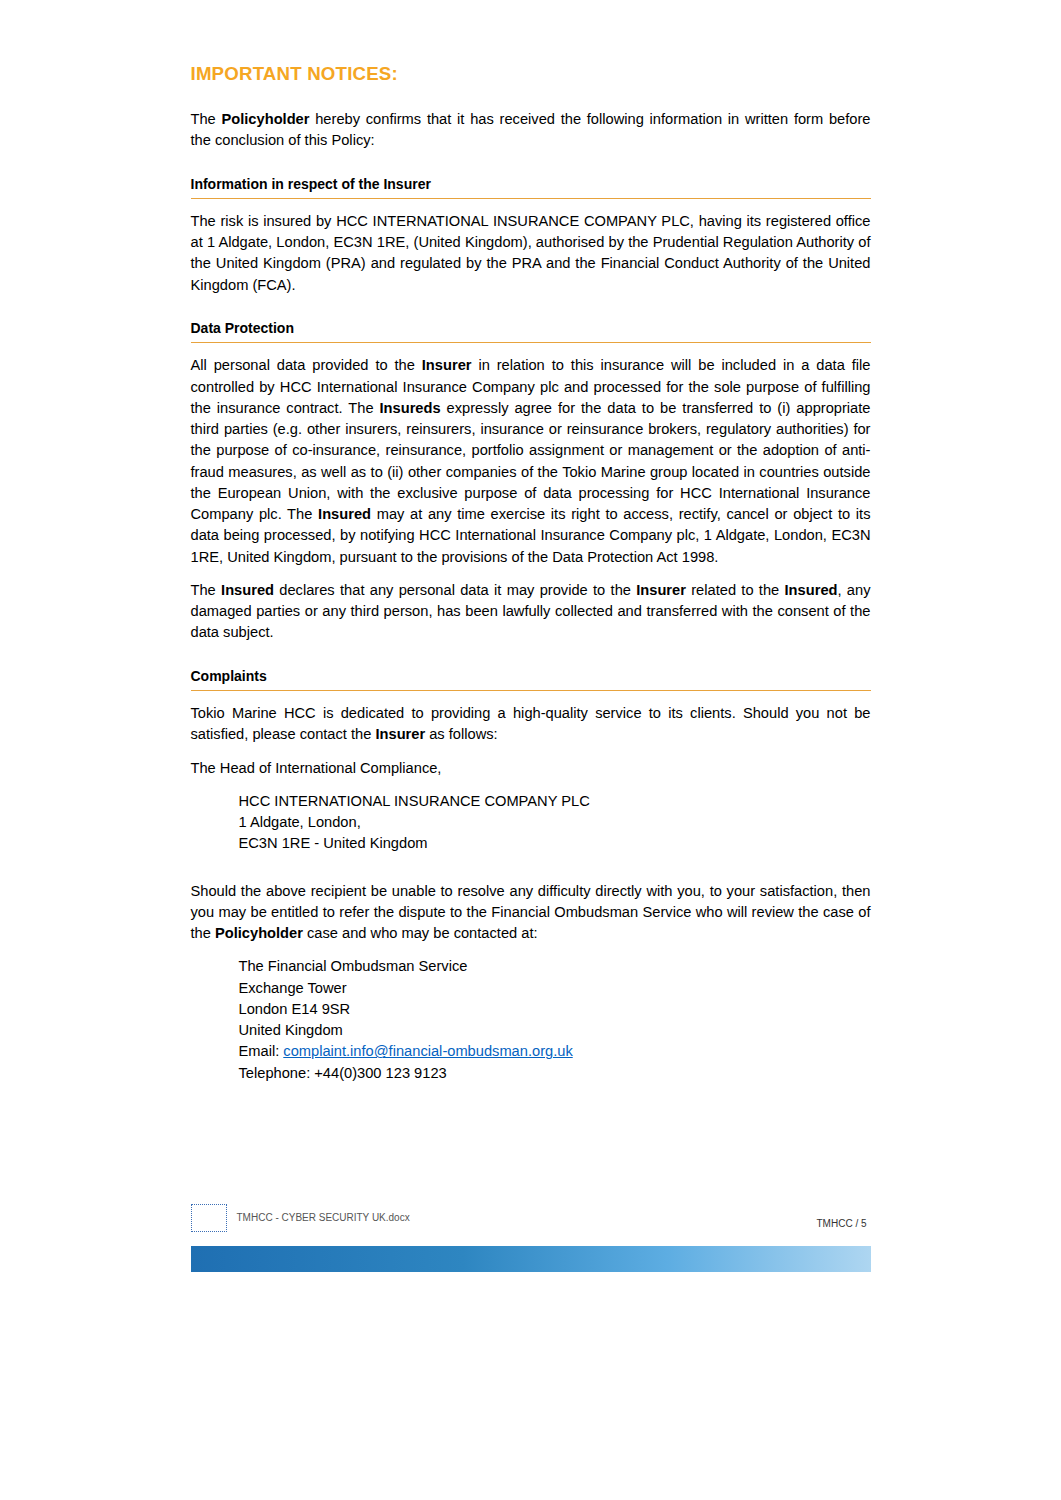IMPORTANT NOTICES:
The Policyholder hereby confirms that it has received the following information in written form before the conclusion of this Policy:
Information in respect of the Insurer
The risk is insured by HCC INTERNATIONAL INSURANCE COMPANY PLC, having its registered office at 1 Aldgate, London, EC3N 1RE, (United Kingdom), authorised by the Prudential Regulation Authority of the United Kingdom (PRA) and regulated by the PRA and the Financial Conduct Authority of the United Kingdom (FCA).
Data Protection
All personal data provided to the Insurer in relation to this insurance will be included in a data file controlled by HCC International Insurance Company plc and processed for the sole purpose of fulfilling the insurance contract. The Insureds expressly agree for the data to be transferred to (i) appropriate third parties (e.g. other insurers, reinsurers, insurance or reinsurance brokers, regulatory authorities) for the purpose of co-insurance, reinsurance, portfolio assignment or management or the adoption of anti-fraud measures, as well as to (ii) other companies of the Tokio Marine group located in countries outside the European Union, with the exclusive purpose of data processing for HCC International Insurance Company plc. The Insured may at any time exercise its right to access, rectify, cancel or object to its data being processed, by notifying HCC International Insurance Company plc, 1 Aldgate, London, EC3N 1RE, United Kingdom, pursuant to the provisions of the Data Protection Act 1998.
The Insured declares that any personal data it may provide to the Insurer related to the Insured, any damaged parties or any third person, has been lawfully collected and transferred with the consent of the data subject.
Complaints
Tokio Marine HCC is dedicated to providing a high-quality service to its clients. Should you not be satisfied, please contact the Insurer as follows:
The Head of International Compliance,
HCC INTERNATIONAL INSURANCE COMPANY PLC
1 Aldgate, London,
EC3N 1RE - United Kingdom
Should the above recipient be unable to resolve any difficulty directly with you, to your satisfaction, then you may be entitled to refer the dispute to the Financial Ombudsman Service who will review the case of the Policyholder case and who may be contacted at:
The Financial Ombudsman Service
Exchange Tower
London E14 9SR
United Kingdom
Email: complaint.info@financial-ombudsman.org.uk
Telephone: +44(0)300 123 9123
TMHCC - CYBER SECURITY UK.docx
TMHCC / 5